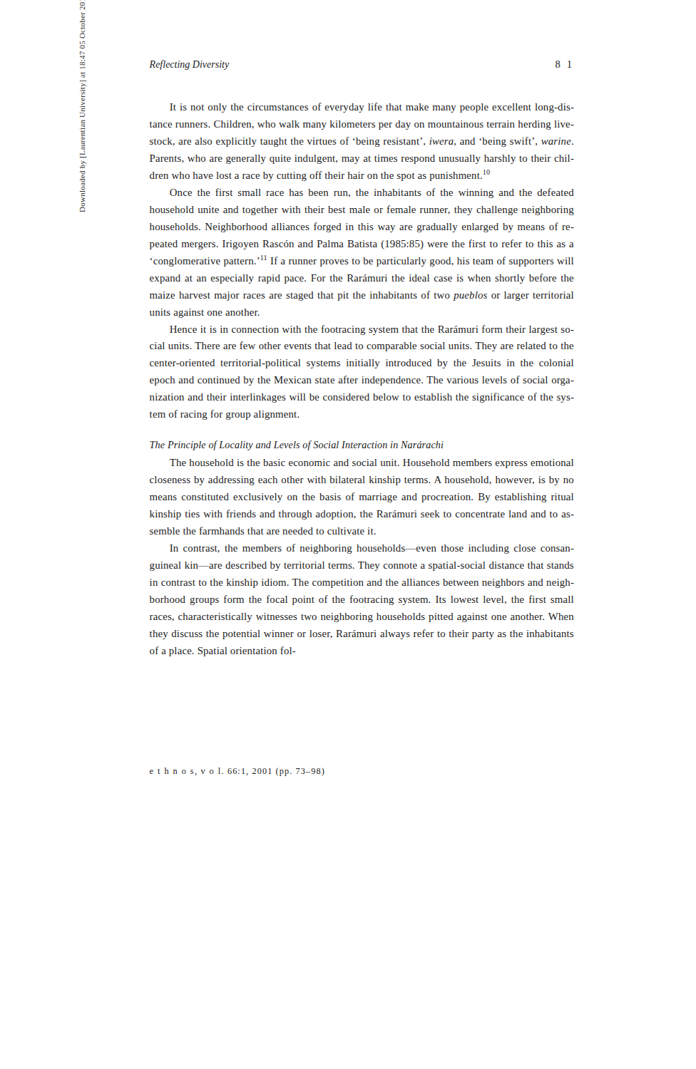Downloaded by [Laurentian University] at 18:47 05 October 2014
Reflecting Diversity 8 1
It is not only the circumstances of everyday life that make many people excellent long-distance runners. Children, who walk many kilometers per day on mountainous terrain herding livestock, are also explicitly taught the virtues of ‘being resistant’, iwera, and ‘being swift’, warine. Parents, who are generally quite indulgent, may at times respond unusually harshly to their children who have lost a race by cutting off their hair on the spot as punishment.10
Once the first small race has been run, the inhabitants of the winning and the defeated household unite and together with their best male or female runner, they challenge neighboring households. Neighborhood alliances forged in this way are gradually enlarged by means of repeated mergers. Irigoyen Rascón and Palma Batista (1985:85) were the first to refer to this as a ‘conglomerative pattern.’11 If a runner proves to be particularly good, his team of supporters will expand at an especially rapid pace. For the Rarámuri the ideal case is when shortly before the maize harvest major races are staged that pit the inhabitants of two pueblos or larger territorial units against one another.
Hence it is in connection with the footracing system that the Rarámuri form their largest social units. There are few other events that lead to comparable social units. They are related to the center-oriented territorial-political systems initially introduced by the Jesuits in the colonial epoch and continued by the Mexican state after independence. The various levels of social organization and their interlinkages will be considered below to establish the significance of the system of racing for group alignment.
The Principle of Locality and Levels of Social Interaction in Narárachi
The household is the basic economic and social unit. Household members express emotional closeness by addressing each other with bilateral kinship terms. A household, however, is by no means constituted exclusively on the basis of marriage and procreation. By establishing ritual kinship ties with friends and through adoption, the Rarámuri seek to concentrate land and to assemble the farmhands that are needed to cultivate it.
In contrast, the members of neighboring households—even those including close consanguineal kin—are described by territorial terms. They connote a spatial-social distance that stands in contrast to the kinship idiom. The competition and the alliances between neighbors and neighborhood groups form the focal point of the footracing system. Its lowest level, the first small races, characteristically witnesses two neighboring households pitted against one another. When they discuss the potential winner or loser, Rarámuri always refer to their party as the inhabitants of a place. Spatial orientation fol-
e t h n o s, v o l. 66:1, 2001 (pp. 73–98)